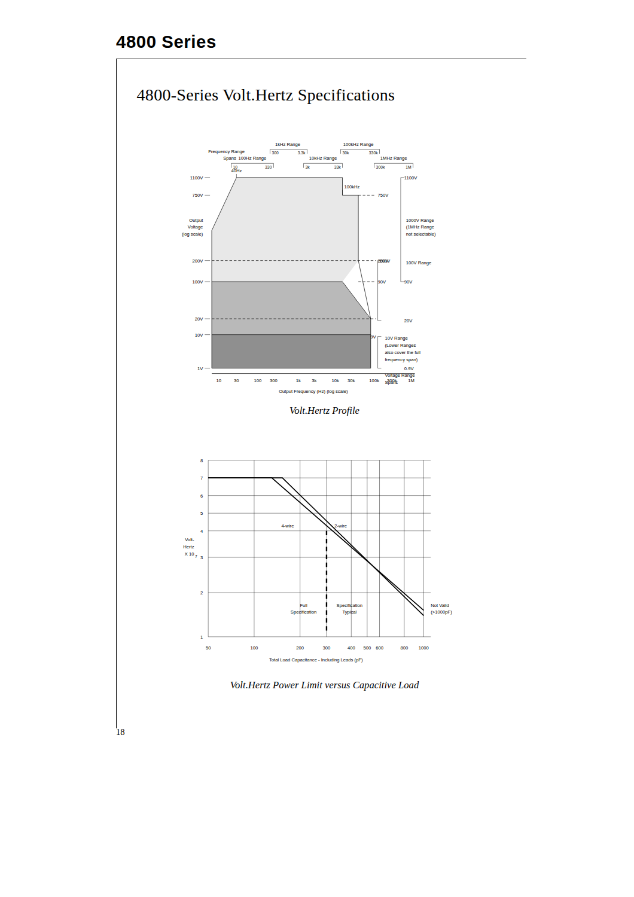4800 Series
4800-Series Volt.Hertz Specifications
Frequency Range Spans 1kHz Range 300 3.3k 100kHz Range 30k 330k 100Hz Range 10 330 10kHz Range 3k 33k 1MHz Range 300k 1M 1100V 750V Output Voltage (log scale) 200V 100V 20V 10V 1V 40Hz 100kHz 750V 200V 90V 1100V 1000V Range (1MHz Range not selectable) 90V 200V 100V Range 20V 9V 10V Range (Lower Ranges also cover the full frequency span) 0.9V Voltage Range Spans 10 30 100 300 1k 3k 10k 30k 100k 300k 1M Output Frequency (Hz) (log scale)
Volt.Hertz Profile
8 7 6 5 4 3 2 1 Volt- Hertz X 10 7 4-wire 2-wire Full Specification Specification Typical Not Valid (>1000pF) 50 100 200 300 400 500 600 800 1000 Total Load Capacitance - Including Leads (pF)
Volt.Hertz Power Limit versus Capacitive Load
18